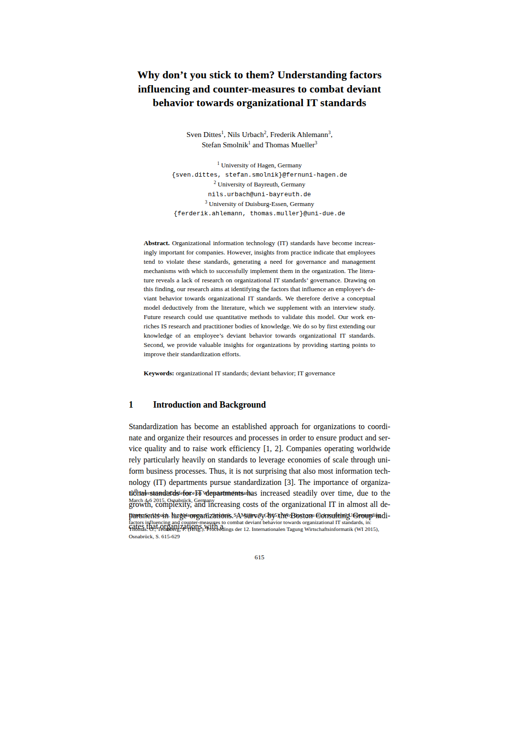Why don’t you stick to them? Understanding factors
influencing and counter-measures to combat deviant
behavior towards organizational IT standards
Sven Dittes1, Nils Urbach2, Frederik Ahlemann3,
Stefan Smolnik1 and Thomas Mueller3
1 University of Hagen, Germany
{sven.dittes, stefan.smolnik}@fernuni-hagen.de
2 University of Bayreuth, Germany
nils.urbach@uni-bayreuth.de
3 University of Duisburg-Essen, Germany
{ferderik.ahlemann, thomas.muller}@uni-due.de
Abstract. Organizational information technology (IT) standards have become increasingly important for companies. However, insights from practice indicate that employees tend to violate these standards, generating a need for governance and management mechanisms with which to successfully implement them in the organization. The literature reveals a lack of research on organizational IT standards’ governance. Drawing on this finding, our research aims at identifying the factors that influence an employee’s deviant behavior towards organizational IT standards. We therefore derive a conceptual model deductively from the literature, which we supplement with an interview study. Future research could use quantitative methods to validate this model. Our work enriches IS research and practitioner bodies of knowledge. We do so by first extending our knowledge of an employee’s deviant behavior towards organizational IT standards. Second, we provide valuable insights for organizations by providing starting points to improve their standardization efforts.
Keywords: organizational IT standards; deviant behavior; IT governance
1 Introduction and Background
Standardization has become an established approach for organizations to coordinate and organize their resources and processes in order to ensure product and service quality and to raise work efficiency [1, 2]. Companies operating worldwide rely particularly heavily on standards to leverage economies of scale through uniform business processes. Thus, it is not surprising that also most information technology (IT) departments pursue standardization [3]. The importance of organizational standards for IT departments has increased steadily over time, due to the growth, complexity, and increasing costs of the organizational IT in almost all departments in large organizations. A survey by the Boston Consulting Group indicates that organizations with a
12th International Conference on Wirtschaftsinformatik,
March 4-6 2015, Osnabrück, Germany
Dittes, S.; Urbach, N.; Ahlemann, F.; Smolnik, S.; Müller, T. (2015): Why don't you stick to them? Understanding factors influencing and counter-measures to combat deviant behavior towards organizational IT standards, in: Thomas. O.; Teuteberg, F. (Hrsg.): Proceedings der 12. Internationalen Tagung Wirtschaftsinformatik (WI 2015), Osnabrück, S. 615-629
615